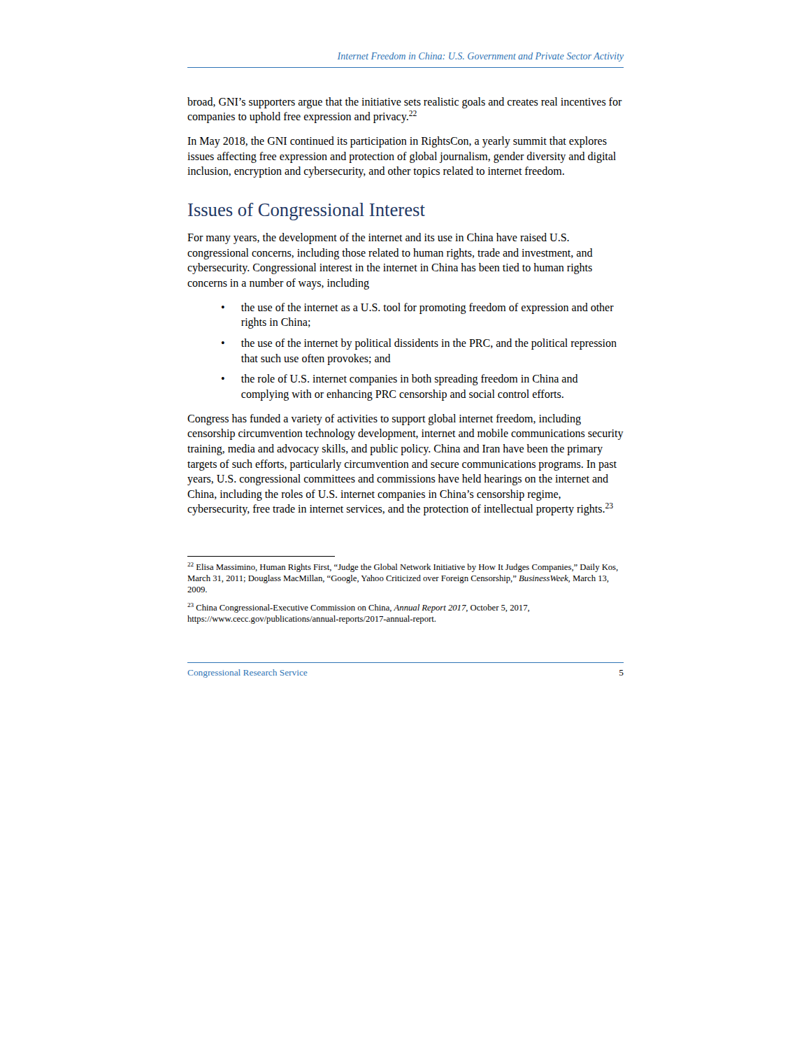Internet Freedom in China: U.S. Government and Private Sector Activity
broad, GNI’s supporters argue that the initiative sets realistic goals and creates real incentives for companies to uphold free expression and privacy.22
In May 2018, the GNI continued its participation in RightsCon, a yearly summit that explores issues affecting free expression and protection of global journalism, gender diversity and digital inclusion, encryption and cybersecurity, and other topics related to internet freedom.
Issues of Congressional Interest
For many years, the development of the internet and its use in China have raised U.S. congressional concerns, including those related to human rights, trade and investment, and cybersecurity. Congressional interest in the internet in China has been tied to human rights concerns in a number of ways, including
the use of the internet as a U.S. tool for promoting freedom of expression and other rights in China;
the use of the internet by political dissidents in the PRC, and the political repression that such use often provokes; and
the role of U.S. internet companies in both spreading freedom in China and complying with or enhancing PRC censorship and social control efforts.
Congress has funded a variety of activities to support global internet freedom, including censorship circumvention technology development, internet and mobile communications security training, media and advocacy skills, and public policy. China and Iran have been the primary targets of such efforts, particularly circumvention and secure communications programs. In past years, U.S. congressional committees and commissions have held hearings on the internet and China, including the roles of U.S. internet companies in China’s censorship regime, cybersecurity, free trade in internet services, and the protection of intellectual property rights.23
22 Elisa Massimino, Human Rights First, “Judge the Global Network Initiative by How It Judges Companies,” Daily Kos, March 31, 2011; Douglass MacMillan, “Google, Yahoo Criticized over Foreign Censorship,” BusinessWeek, March 13, 2009.
23 China Congressional-Executive Commission on China, Annual Report 2017, October 5, 2017, https://www.cecc.gov/publications/annual-reports/2017-annual-report.
Congressional Research Service 5